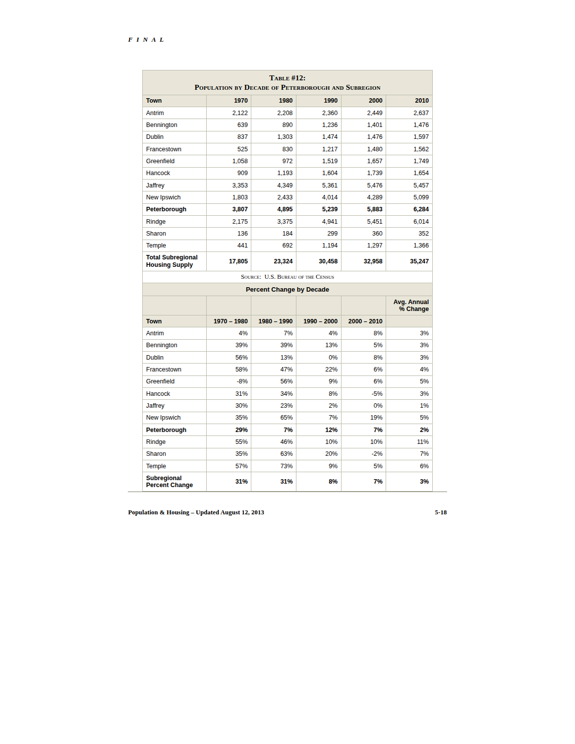F I N A L
| Table #12: Population by Decade of Peterborough and Subregion |
| --- |
| Town | 1970 | 1980 | 1990 | 2000 | 2010 |
| Antrim | 2,122 | 2,208 | 2,360 | 2,449 | 2,637 |
| Bennington | 639 | 890 | 1,236 | 1,401 | 1,476 |
| Dublin | 837 | 1,303 | 1,474 | 1,476 | 1,597 |
| Francestown | 525 | 830 | 1,217 | 1,480 | 1,562 |
| Greenfield | 1,058 | 972 | 1,519 | 1,657 | 1,749 |
| Hancock | 909 | 1,193 | 1,604 | 1,739 | 1,654 |
| Jaffrey | 3,353 | 4,349 | 5,361 | 5,476 | 5,457 |
| New Ipswich | 1,803 | 2,433 | 4,014 | 4,289 | 5,099 |
| Peterborough | 3,807 | 4,895 | 5,239 | 5,883 | 6,284 |
| Rindge | 2,175 | 3,375 | 4,941 | 5,451 | 6,014 |
| Sharon | 136 | 184 | 299 | 360 | 352 |
| Temple | 441 | 692 | 1,194 | 1,297 | 1,366 |
| Total Subregional Housing Supply | 17,805 | 23,324 | 30,458 | 32,958 | 35,247 |
| Source: U.S. Bureau of the Census |
| Percent Change by Decade |
| | | | | | Avg. Annual % Change |
| Town | 1970 – 1980 | 1980 – 1990 | 1990 – 2000 | 2000 – 2010 | |
| Antrim | 4% | 7% | 4% | 8% | 3% |
| Bennington | 39% | 39% | 13% | 5% | 3% |
| Dublin | 56% | 13% | 0% | 8% | 3% |
| Francestown | 58% | 47% | 22% | 6% | 4% |
| Greenfield | -8% | 56% | 9% | 6% | 5% |
| Hancock | 31% | 34% | 8% | -5% | 3% |
| Jaffrey | 30% | 23% | 2% | 0% | 1% |
| New Ipswich | 35% | 65% | 7% | 19% | 5% |
| Peterborough | 29% | 7% | 12% | 7% | 2% |
| Rindge | 55% | 46% | 10% | 10% | 11% |
| Sharon | 35% | 63% | 20% | -2% | 7% |
| Temple | 57% | 73% | 9% | 5% | 6% |
| Subregional Percent Change | 31% | 31% | 8% | 7% | 3% |
Population & Housing – Updated August 12, 2013
5-18